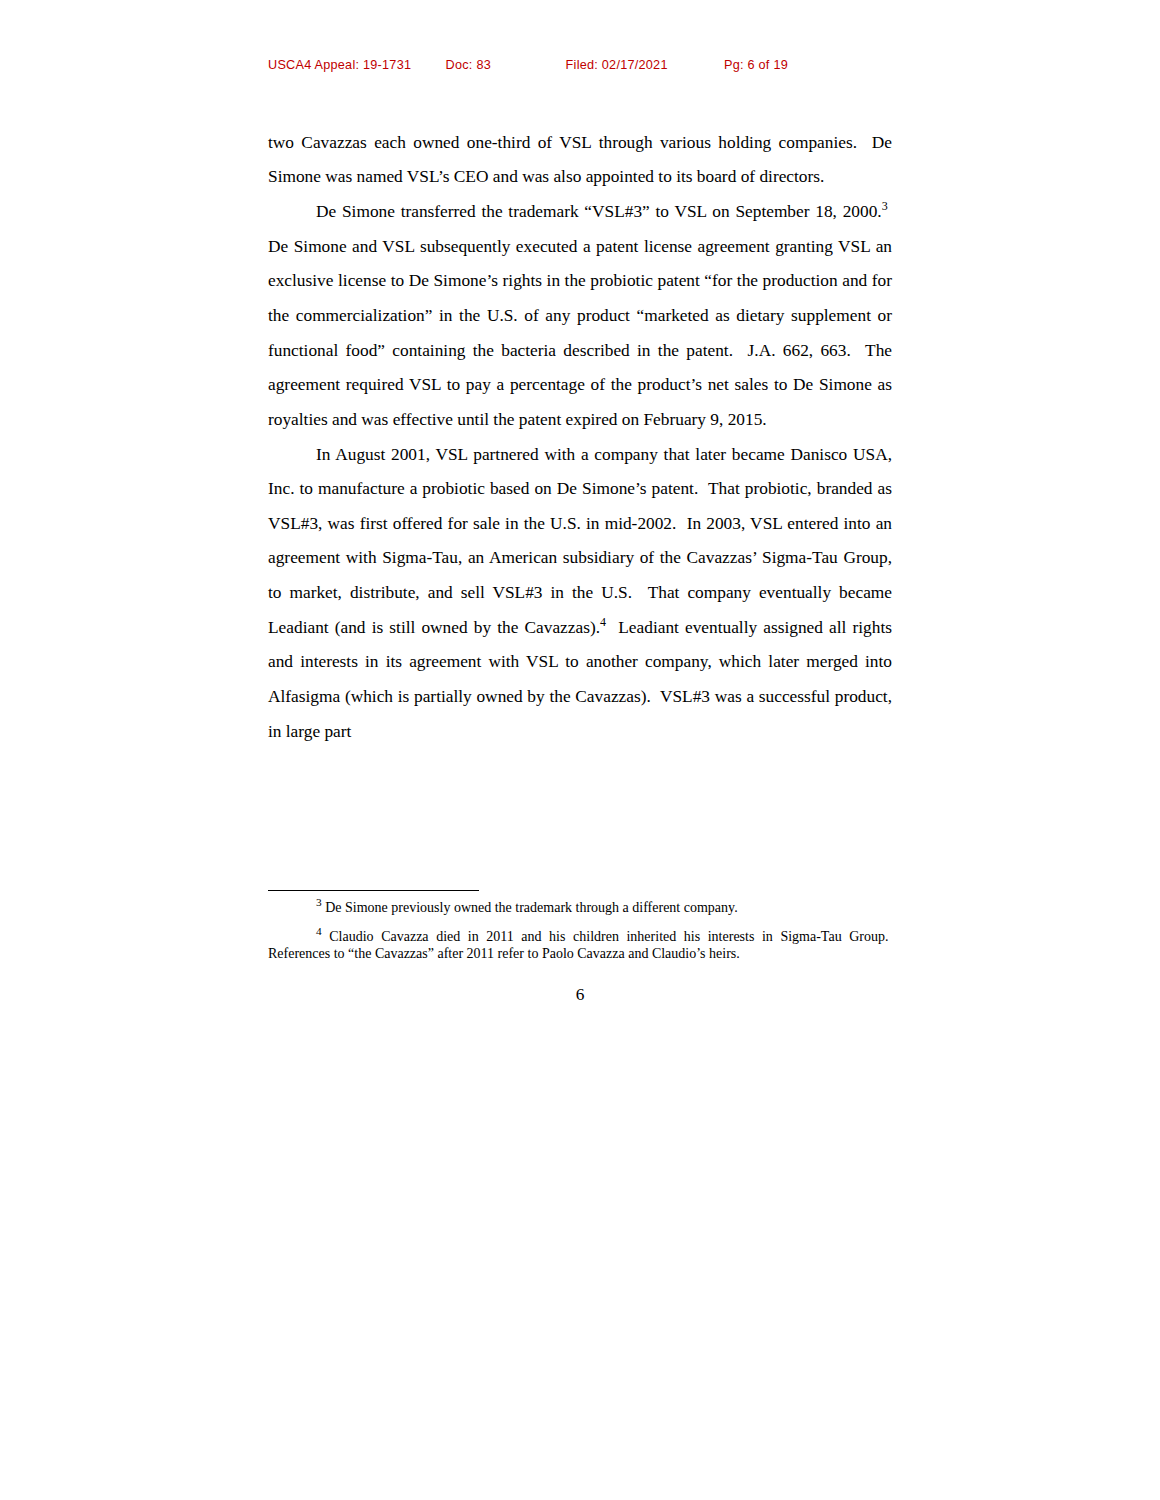USCA4 Appeal: 19-1731 Doc: 83 Filed: 02/17/2021 Pg: 6 of 19
two Cavazzas each owned one-third of VSL through various holding companies. De Simone was named VSL’s CEO and was also appointed to its board of directors.
De Simone transferred the trademark “VSL#3” to VSL on September 18, 2000.3 De Simone and VSL subsequently executed a patent license agreement granting VSL an exclusive license to De Simone’s rights in the probiotic patent “for the production and for the commercialization” in the U.S. of any product “marketed as dietary supplement or functional food” containing the bacteria described in the patent. J.A. 662, 663. The agreement required VSL to pay a percentage of the product’s net sales to De Simone as royalties and was effective until the patent expired on February 9, 2015.
In August 2001, VSL partnered with a company that later became Danisco USA, Inc. to manufacture a probiotic based on De Simone’s patent. That probiotic, branded as VSL#3, was first offered for sale in the U.S. in mid-2002. In 2003, VSL entered into an agreement with Sigma-Tau, an American subsidiary of the Cavazzas’ Sigma-Tau Group, to market, distribute, and sell VSL#3 in the U.S. That company eventually became Leadiant (and is still owned by the Cavazzas).4 Leadiant eventually assigned all rights and interests in its agreement with VSL to another company, which later merged into Alfasigma (which is partially owned by the Cavazzas). VSL#3 was a successful product, in large part
3 De Simone previously owned the trademark through a different company.
4 Claudio Cavazza died in 2011 and his children inherited his interests in Sigma-Tau Group. References to “the Cavazzas” after 2011 refer to Paolo Cavazza and Claudio’s heirs.
6